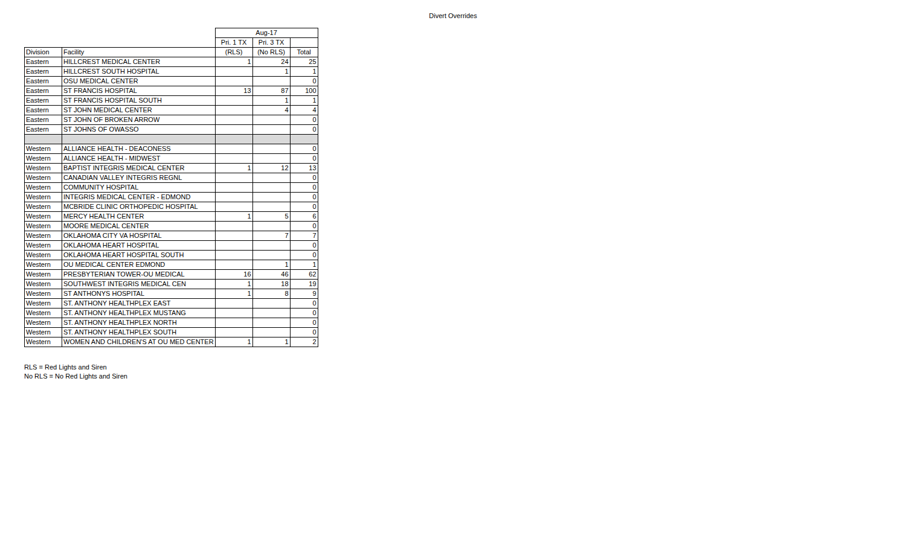Divert Overrides
| | | Aug-17 |
| | | Pri. 1 TX | Pri. 3 TX | |
| Division | Facility | (RLS) | (No RLS) | Total |
| Eastern | HILLCREST MEDICAL CENTER | 1 | 24 | 25 |
| Eastern | HILLCREST SOUTH HOSPITAL | | 1 | 1 |
| Eastern | OSU MEDICAL CENTER | | | 0 |
| Eastern | ST FRANCIS HOSPITAL | 13 | 87 | 100 |
| Eastern | ST FRANCIS HOSPITAL SOUTH | | 1 | 1 |
| Eastern | ST JOHN MEDICAL CENTER | | 4 | 4 |
| Eastern | ST JOHN OF BROKEN ARROW | | | 0 |
| Eastern | ST JOHNS OF OWASSO | | | 0 |
| Western | ALLIANCE HEALTH - DEACONESS | | | 0 |
| Western | ALLIANCE HEALTH - MIDWEST | | | 0 |
| Western | BAPTIST INTEGRIS MEDICAL CENTER | 1 | 12 | 13 |
| Western | CANADIAN VALLEY INTEGRIS REGNL | | | 0 |
| Western | COMMUNITY HOSPITAL | | | 0 |
| Western | INTEGRIS MEDICAL CENTER - EDMOND | | | 0 |
| Western | MCBRIDE CLINIC ORTHOPEDIC HOSPITAL | | | 0 |
| Western | MERCY HEALTH CENTER | 1 | 5 | 6 |
| Western | MOORE MEDICAL CENTER | | | 0 |
| Western | OKLAHOMA CITY VA HOSPITAL | | 7 | 7 |
| Western | OKLAHOMA HEART HOSPITAL | | | 0 |
| Western | OKLAHOMA HEART HOSPITAL SOUTH | | | 0 |
| Western | OU MEDICAL CENTER EDMOND | | 1 | 1 |
| Western | PRESBYTERIAN TOWER-OU MEDICAL | 16 | 46 | 62 |
| Western | SOUTHWEST INTEGRIS MEDICAL CEN | 1 | 18 | 19 |
| Western | ST ANTHONYS HOSPITAL | 1 | 8 | 9 |
| Western | ST. ANTHONY HEALTHPLEX EAST | | | 0 |
| Western | ST. ANTHONY HEALTHPLEX MUSTANG | | | 0 |
| Western | ST. ANTHONY HEALTHPLEX NORTH | | | 0 |
| Western | ST. ANTHONY HEALTHPLEX SOUTH | | | 0 |
| Western | WOMEN AND CHILDREN'S AT OU MED CENTER | 1 | 1 | 2 |
RLS = Red Lights and Siren
No RLS = No Red Lights and Siren